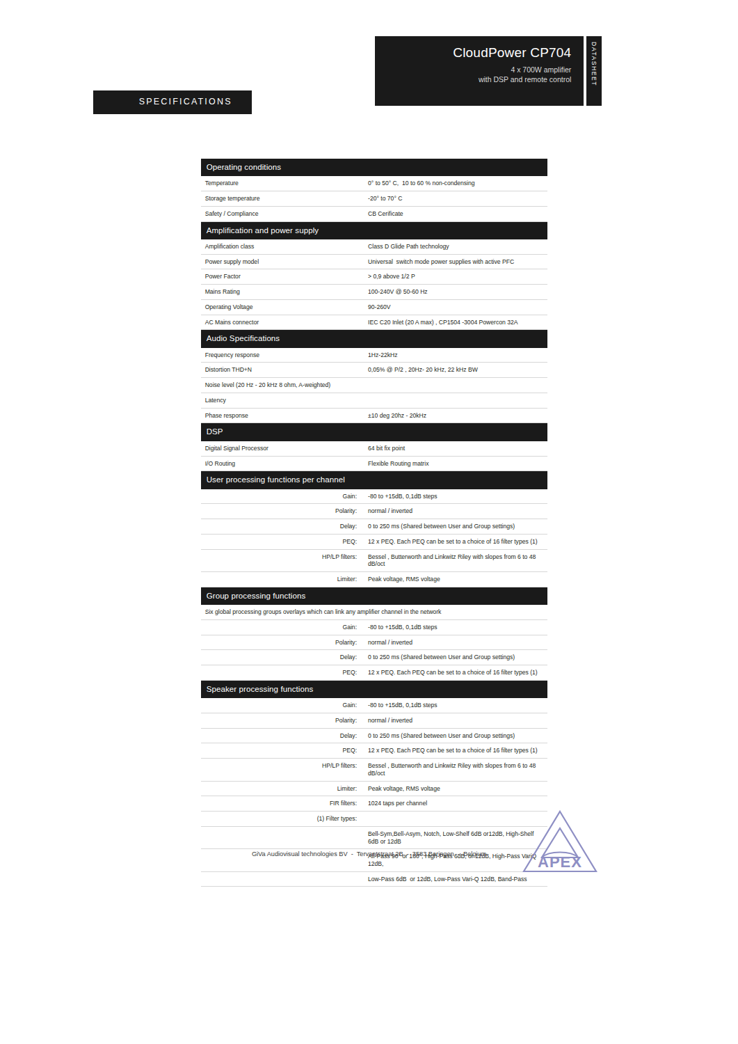CloudPower CP704
4 x 700W amplifier
with DSP and remote control
DATASHEET
SPECIFICATIONS
| Operating conditions |
| Temperature | 0° to 50° C, 10 to 60 % non-condensing |
| Storage temperature | -20° to 70° C |
| Safety / Compliance | CB Cerificate |
| Amplification and power supply |
| Amplification class | Class D Glide Path technology |
| Power supply model | Universal switch mode power supplies with active PFC |
| Power Factor | > 0,9 above 1/2 P |
| Mains Rating | 100-240V @ 50-60 Hz |
| Operating Voltage | 90-260V |
| AC Mains connector | IEC C20 Inlet (20 A max) , CP1504 -3004 Powercon 32A |
| Audio Specifications |
| Frequency response | 1Hz-22kHz |
| Distortion THD+N | 0,05% @ P/2 , 20Hz- 20 kHz, 22 kHz BW |
| Noise level (20 Hz - 20 kHz 8 ohm, A-weighted) | |
| Latency | |
| Phase response | ±10 deg 20hz - 20kHz |
| DSP |
| Digital Signal Processor | 64 bit fix point |
| I/O Routing | Flexible Routing matrix |
| User processing functions per channel |
| Gain: | -80 to +15dB, 0,1dB steps |
| Polarity: | normal / inverted |
| Delay: | 0 to 250 ms (Shared between User and Group settings) |
| PEQ: | 12 x PEQ. Each PEQ can be set to a choice of 16 filter types (1) |
| HP/LP filters: | Bessel , Butterworth and Linkwitz Riley with slopes from 6 to 48 dB/oct |
| Limiter: | Peak voltage, RMS voltage |
| Group processing functions |
| Six global processing groups overlays which can link any amplifier channel in the network |
| Gain: | -80 to +15dB, 0,1dB steps |
| Polarity: | normal / inverted |
| Delay: | 0 to 250 ms (Shared between User and Group settings) |
| PEQ: | 12 x PEQ. Each PEQ can be set to a choice of 16 filter types (1) |
| Speaker processing functions |
| Gain: | -80 to +15dB, 0,1dB steps |
| Polarity: | normal / inverted |
| Delay: | 0 to 250 ms (Shared between User and Group settings) |
| PEQ: | 12 x PEQ. Each PEQ can be set to a choice of 16 filter types (1) |
| HP/LP filters: | Bessel , Butterworth and Linkwitz Riley with slopes from 6 to 48 dB/oct |
| Limiter: | Peak voltage, RMS voltage |
| FIR filters: | 1024 taps per channel |
| (1) Filter types: | |
| | Bell-Sym,Bell-Asym, Notch, Low-Shelf 6dB or12dB, High-Shelf 6dB or 12dB |
| | All-Pass 90° or 180°, High-Pass 6dB, or 12dB, High-Pass VariQ 12dB, |
| | Low-Pass 6dB or 12dB, Low-Pass Vari-Q 12dB, Band-Pass |
APEX
GiVa Audiovisual technologies BV - Tervantstraat 2B - 3583 Beringen - Belgium